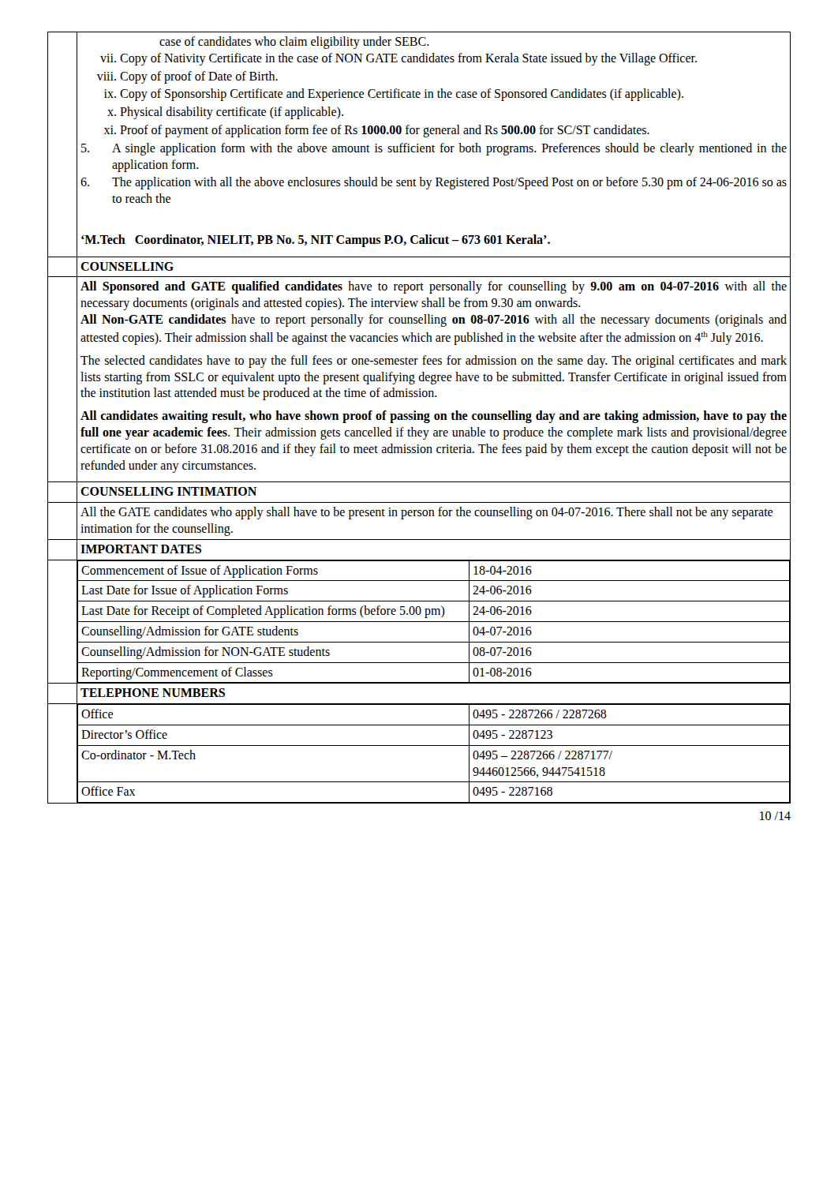| | case of candidates who claim eligibility under SEBC. Copy of Nativity Certificate in the case of NON GATE candidates from Kerala State issued by the Village Officer. Copy of proof of Date of Birth. Copy of Sponsorship Certificate and Experience Certificate in the case of Sponsored Candidates (if applicable). Physical disability certificate (if applicable). Proof of payment of application form fee of Rs 1000.00 for general and Rs 500.00 for SC/ST candidates. 5. A single application form with the above amount is sufficient for both programs. Preferences should be clearly mentioned in the application form. 6. The application with all the above enclosures should be sent by Registered Post/Speed Post on or before 5.30 pm of 24-06-2016 so as to reach the ‘M.Tech Coordinator, NIELIT, PB No. 5, NIT Campus P.O, Calicut – 673 601 Kerala’. |
| | COUNSELLING |
| | All Sponsored and GATE qualified candidates have to report personally for counselling by 9.00 am on 04-07-2016 with all the necessary documents (originals and attested copies). The interview shall be from 9.30 am onwards. All Non-GATE candidates have to report personally for counselling on 08-07-2016 with all the necessary documents (originals and attested copies). Their admission shall be against the vacancies which are published in the website after the admission on 4 th July 2016. The selected candidates have to pay the full fees or one-semester fees for admission on the same day. The original certificates and mark lists starting from SSLC or equivalent upto the present qualifying degree have to be submitted. Transfer Certificate in original issued from the institution last attended must be produced at the time of admission. All candidates awaiting result, who have shown proof of passing on the counselling day and are taking admission, have to pay the full one year academic fees . Their admission gets cancelled if they are unable to produce the complete mark lists and provisional/degree certificate on or before 31.08.2016 and if they fail to meet admission criteria. The fees paid by them except the caution deposit will not be refunded under any circumstances. |
| | COUNSELLING INTIMATION |
| | All the GATE candidates who apply shall have to be present in person for the counselling on 04-07-2016. There shall not be any separate intimation for the counselling. |
| | IMPORTANT DATES |
| | / Commencement of Issue of Application Forms / 18-04-2016 / / Last Date for Issue of Application Forms / 24-06-2016 / / Last Date for Receipt of Completed Application forms (before 5.00 pm) / 24-06-2016 / / Counselling/Admission for GATE students / 04-07-2016 / / Counselling/Admission for NON-GATE students / 08-07-2016 / / Reporting/Commencement of Classes / 01-08-2016 / |
| | TELEPHONE NUMBERS |
| | / Office / 0495 - 2287266 / 2287268 / / Director’s Office / 0495 - 2287123 / / Co-ordinator - M.Tech / 0495 – 2287266 / 2287177/ 9446012566, 9447541518 / / Office Fax / 0495 - 2287168 / |
10 /14